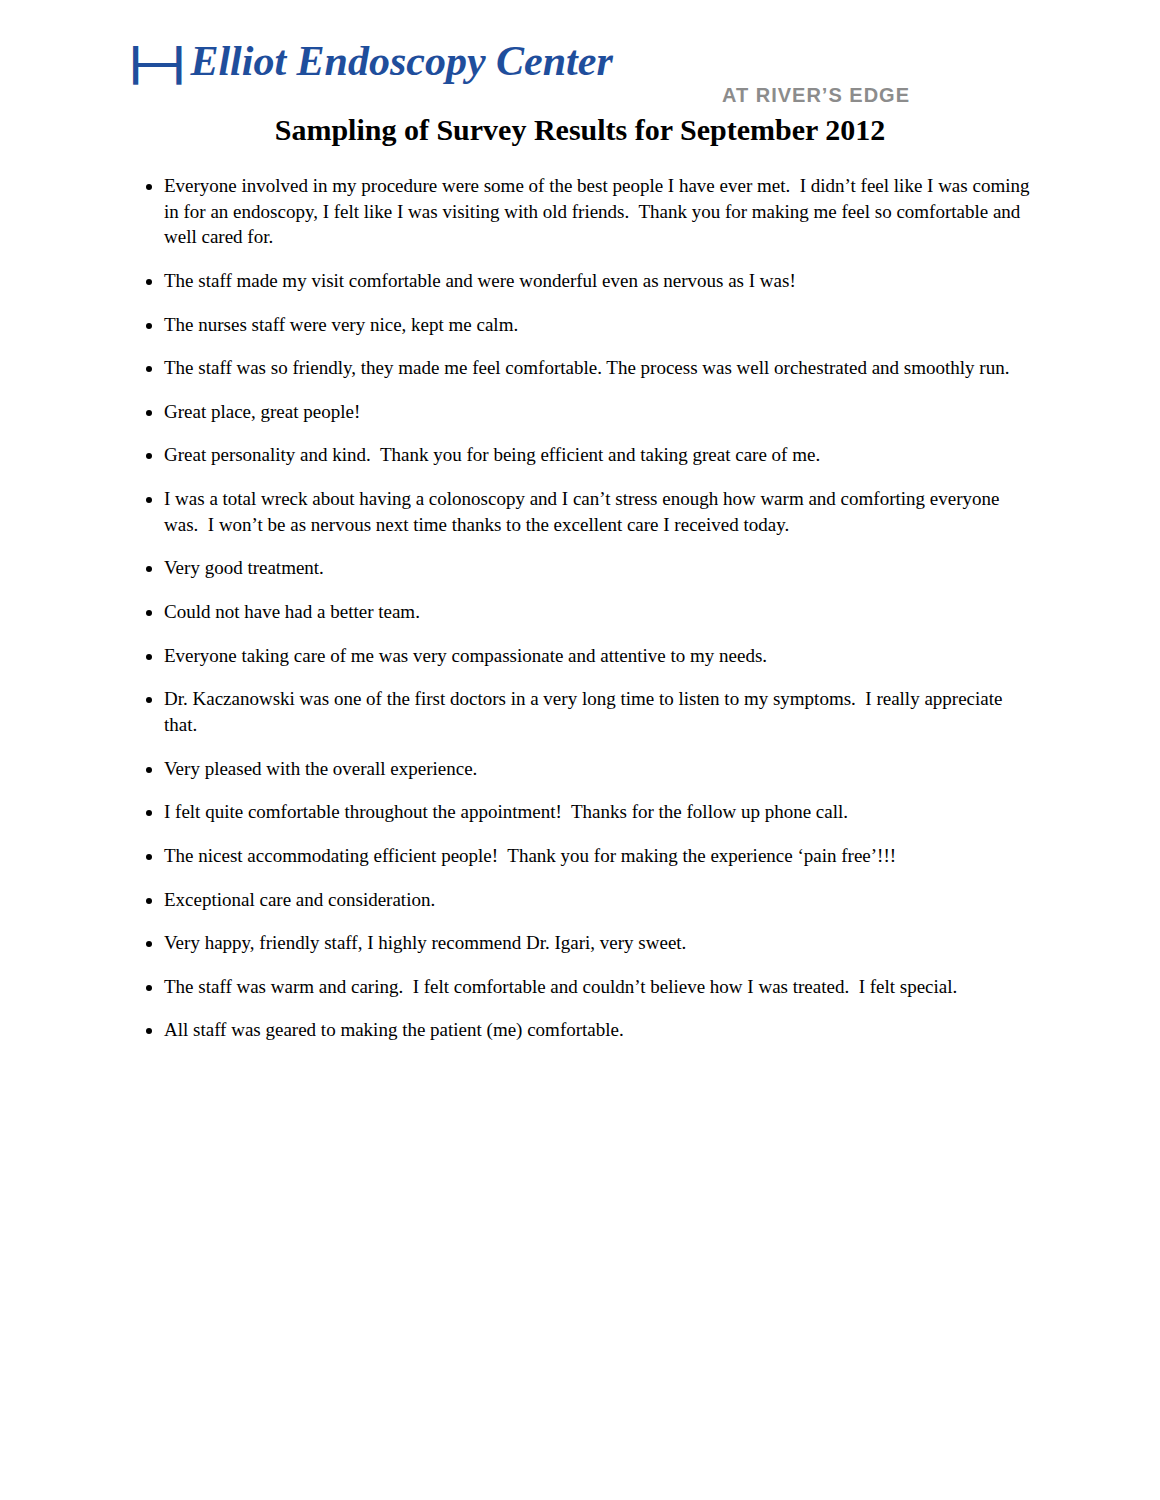|—| Elliot Endoscopy Center
AT RIVER’S EDGE
Sampling of Survey Results for September 2012
Everyone involved in my procedure were some of the best people I have ever met. I didn’t feel like I was coming in for an endoscopy, I felt like I was visiting with old friends. Thank you for making me feel so comfortable and well cared for.
The staff made my visit comfortable and were wonderful even as nervous as I was!
The nurses staff were very nice, kept me calm.
The staff was so friendly, they made me feel comfortable. The process was well orchestrated and smoothly run.
Great place, great people!
Great personality and kind. Thank you for being efficient and taking great care of me.
I was a total wreck about having a colonoscopy and I can’t stress enough how warm and comforting everyone was. I won’t be as nervous next time thanks to the excellent care I received today.
Very good treatment.
Could not have had a better team.
Everyone taking care of me was very compassionate and attentive to my needs.
Dr. Kaczanowski was one of the first doctors in a very long time to listen to my symptoms. I really appreciate that.
Very pleased with the overall experience.
I felt quite comfortable throughout the appointment! Thanks for the follow up phone call.
The nicest accommodating efficient people! Thank you for making the experience ‘pain free’!!!
Exceptional care and consideration.
Very happy, friendly staff, I highly recommend Dr. Igari, very sweet.
The staff was warm and caring. I felt comfortable and couldn’t believe how I was treated. I felt special.
All staff was geared to making the patient (me) comfortable.